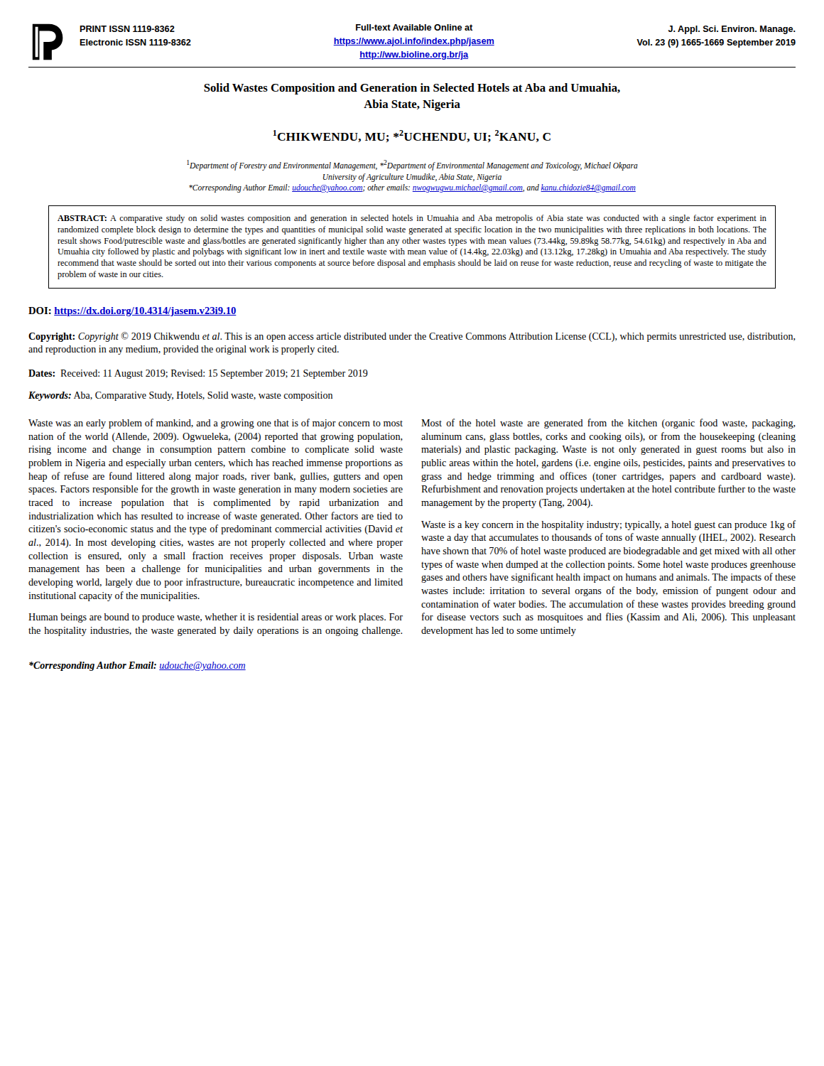PRINT ISSN 1119-8362
Electronic ISSN 1119-8362
Full-text Available Online at
https://www.ajol.info/index.php/jasem
http://ww.bioline.org.br/ja
J. Appl. Sci. Environ. Manage.
Vol. 23 (9) 1665-1669 September 2019
Solid Wastes Composition and Generation in Selected Hotels at Aba and Umuahia,
Abia State, Nigeria
1CHIKWENDU, MU; *2UCHENDU, UI; 2KANU, C
1Department of Forestry and Environmental Management, *2Department of Environmental Management and Toxicology, Michael Okpara
University of Agriculture Umudike, Abia State, Nigeria
*Corresponding Author Email: udouche@yahoo.com; other emails: nwogwugwu.michael@gmail.com, and kanu.chidozie84@gmail.com
ABSTRACT: A comparative study on solid wastes composition and generation in selected hotels in Umuahia and Aba metropolis of Abia state was conducted with a single factor experiment in randomized complete block design to determine the types and quantities of municipal solid waste generated at specific location in the two municipalities with three replications in both locations. The result shows Food/putrescible waste and glass/bottles are generated significantly higher than any other wastes types with mean values (73.44kg, 59.89kg 58.77kg, 54.61kg) and respectively in Aba and Umuahia city followed by plastic and polybags with significant low in inert and textile waste with mean value of (14.4kg, 22.03kg) and (13.12kg, 17.28kg) in Umuahia and Aba respectively. The study recommend that waste should be sorted out into their various components at source before disposal and emphasis should be laid on reuse for waste reduction, reuse and recycling of waste to mitigate the problem of waste in our cities.
DOI: https://dx.doi.org/10.4314/jasem.v23i9.10
Copyright: Copyright © 2019 Chikwendu et al. This is an open access article distributed under the Creative Commons Attribution License (CCL), which permits unrestricted use, distribution, and reproduction in any medium, provided the original work is properly cited.
Dates: Received: 11 August 2019; Revised: 15 September 2019; 21 September 2019
Keywords: Aba, Comparative Study, Hotels, Solid waste, waste composition
Waste was an early problem of mankind, and a growing one that is of major concern to most nation of the world (Allende, 2009). Ogwueleka, (2004) reported that growing population, rising income and change in consumption pattern combine to complicate solid waste problem in Nigeria and especially urban centers, which has reached immense proportions as heap of refuse are found littered along major roads, river bank, gullies, gutters and open spaces. Factors responsible for the growth in waste generation in many modern societies are traced to increase population that is complimented by rapid urbanization and industrialization which has resulted to increase of waste generated. Other factors are tied to citizen's socio-economic status and the type of predominant commercial activities (David et al., 2014). In most developing cities, wastes are not properly collected and where proper collection is ensured, only a small fraction receives proper disposals. Urban waste management has been a challenge for municipalities and urban governments in the developing world, largely due to poor infrastructure, bureaucratic incompetence and limited institutional capacity of the municipalities.
Human beings are bound to produce waste, whether it is residential areas or work places. For the hospitality industries, the waste generated by daily operations is an ongoing challenge. Most of the hotel waste are generated from the kitchen (organic food waste, packaging, aluminum cans, glass bottles, corks and cooking oils), or from the housekeeping (cleaning materials) and plastic packaging. Waste is not only generated in guest rooms but also in public areas within the hotel, gardens (i.e. engine oils, pesticides, paints and preservatives to grass and hedge trimming and offices (toner cartridges, papers and cardboard waste). Refurbishment and renovation projects undertaken at the hotel contribute further to the waste management by the property (Tang, 2004).
Waste is a key concern in the hospitality industry; typically, a hotel guest can produce 1kg of waste a day that accumulates to thousands of tons of waste annually (IHEL, 2002). Research have shown that 70% of hotel waste produced are biodegradable and get mixed with all other types of waste when dumped at the collection points. Some hotel waste produces greenhouse gases and others have significant health impact on humans and animals. The impacts of these wastes include: irritation to several organs of the body, emission of pungent odour and contamination of water bodies. The accumulation of these wastes provides breeding ground for disease vectors such as mosquitoes and flies (Kassim and Ali, 2006). This unpleasant development has led to some untimely
*Corresponding Author Email: udouche@yahoo.com